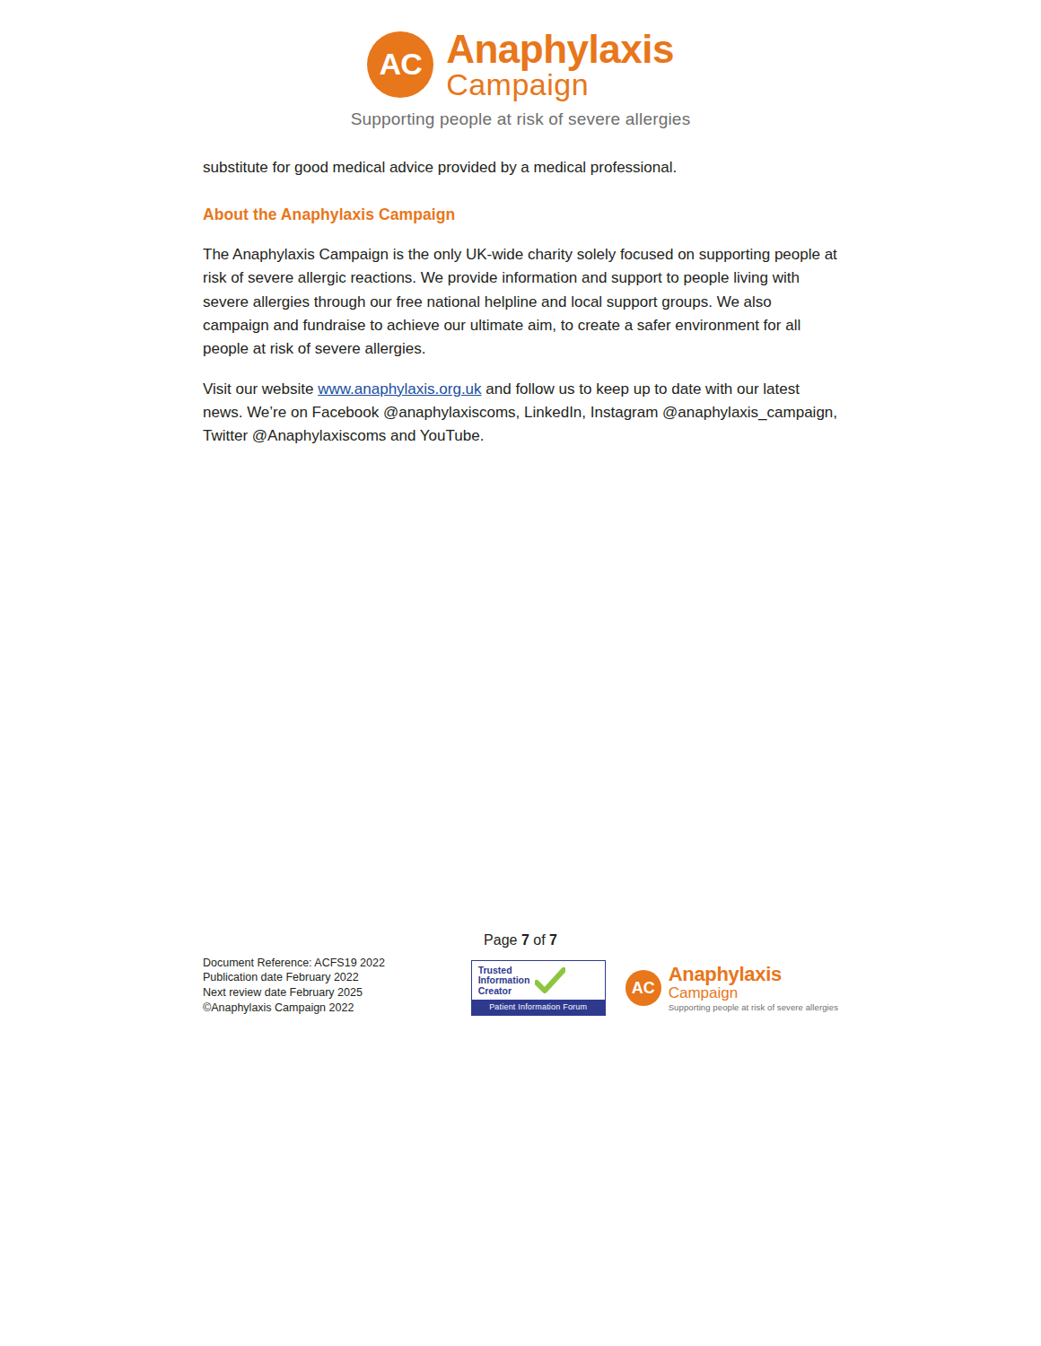AC
Anaphylaxis Campaign
Supporting people at risk of severe allergies
substitute for good medical advice provided by a medical professional.
About the Anaphylaxis Campaign
The Anaphylaxis Campaign is the only UK-wide charity solely focused on supporting people at risk of severe allergic reactions. We provide information and support to people living with severe allergies through our free national helpline and local support groups. We also campaign and fundraise to achieve our ultimate aim, to create a safer environment for all people at risk of severe allergies.
Visit our website www.anaphylaxis.org.uk and follow us to keep up to date with our latest news. We’re on Facebook @anaphylaxiscoms, LinkedIn, Instagram @anaphylaxis_campaign, Twitter @Anaphylaxiscoms and YouTube.
Page 7 of 7
Document Reference: ACFS19 2022
Publication date February 2022
Next review date February 2025
©Anaphylaxis Campaign 2022
Trusted
Information
Creator
Patient Information Forum
AC
Anaphylaxis Campaign Supporting people at risk of severe allergies